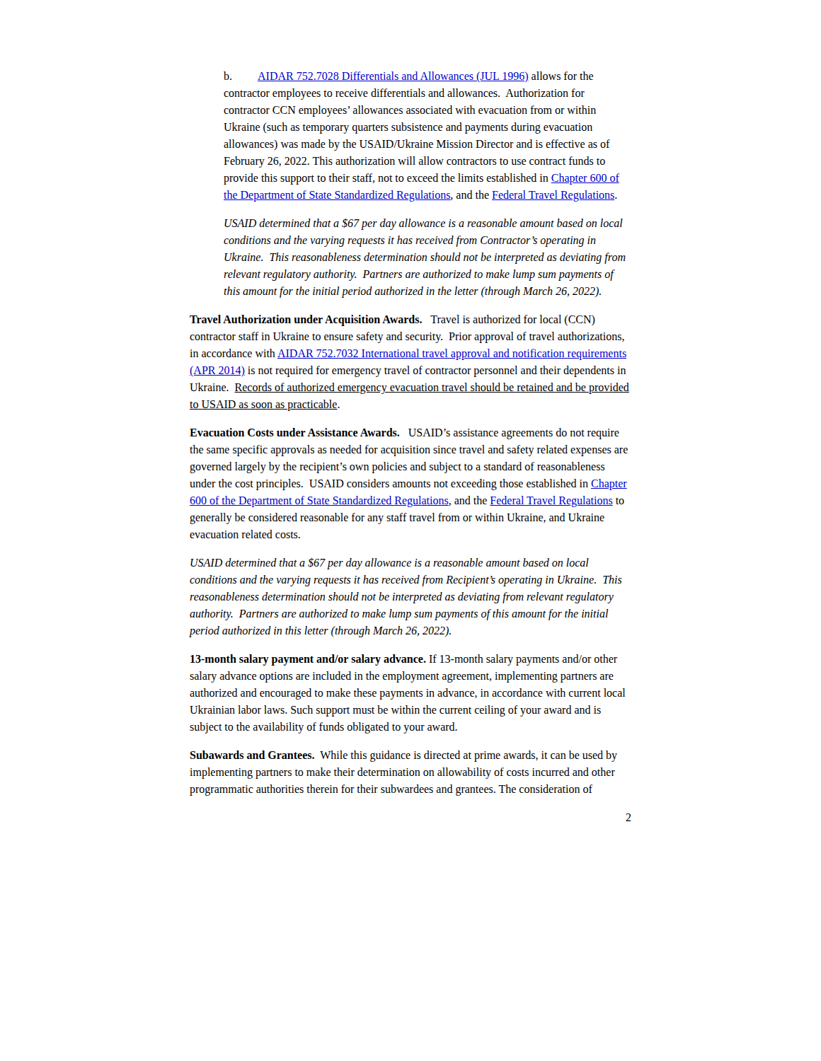b. AIDAR 752.7028 Differentials and Allowances (JUL 1996) allows for the contractor employees to receive differentials and allowances. Authorization for contractor CCN employees’ allowances associated with evacuation from or within Ukraine (such as temporary quarters subsistence and payments during evacuation allowances) was made by the USAID/Ukraine Mission Director and is effective as of February 26, 2022. This authorization will allow contractors to use contract funds to provide this support to their staff, not to exceed the limits established in Chapter 600 of the Department of State Standardized Regulations, and the Federal Travel Regulations.
USAID determined that a $67 per day allowance is a reasonable amount based on local conditions and the varying requests it has received from Contractor’s operating in Ukraine. This reasonableness determination should not be interpreted as deviating from relevant regulatory authority. Partners are authorized to make lump sum payments of this amount for the initial period authorized in the letter (through March 26, 2022).
Travel Authorization under Acquisition Awards. Travel is authorized for local (CCN) contractor staff in Ukraine to ensure safety and security. Prior approval of travel authorizations, in accordance with AIDAR 752.7032 International travel approval and notification requirements (APR 2014) is not required for emergency travel of contractor personnel and their dependents in Ukraine. Records of authorized emergency evacuation travel should be retained and be provided to USAID as soon as practicable.
Evacuation Costs under Assistance Awards. USAID’s assistance agreements do not require the same specific approvals as needed for acquisition since travel and safety related expenses are governed largely by the recipient’s own policies and subject to a standard of reasonableness under the cost principles. USAID considers amounts not exceeding those established in Chapter 600 of the Department of State Standardized Regulations, and the Federal Travel Regulations to generally be considered reasonable for any staff travel from or within Ukraine, and Ukraine evacuation related costs.
USAID determined that a $67 per day allowance is a reasonable amount based on local conditions and the varying requests it has received from Recipient’s operating in Ukraine. This reasonableness determination should not be interpreted as deviating from relevant regulatory authority. Partners are authorized to make lump sum payments of this amount for the initial period authorized in this letter (through March 26, 2022).
13-month salary payment and/or salary advance. If 13-month salary payments and/or other salary advance options are included in the employment agreement, implementing partners are authorized and encouraged to make these payments in advance, in accordance with current local Ukrainian labor laws. Such support must be within the current ceiling of your award and is subject to the availability of funds obligated to your award.
Subawards and Grantees. While this guidance is directed at prime awards, it can be used by implementing partners to make their determination on allowability of costs incurred and other programmatic authorities therein for their subwardees and grantees. The consideration of
2